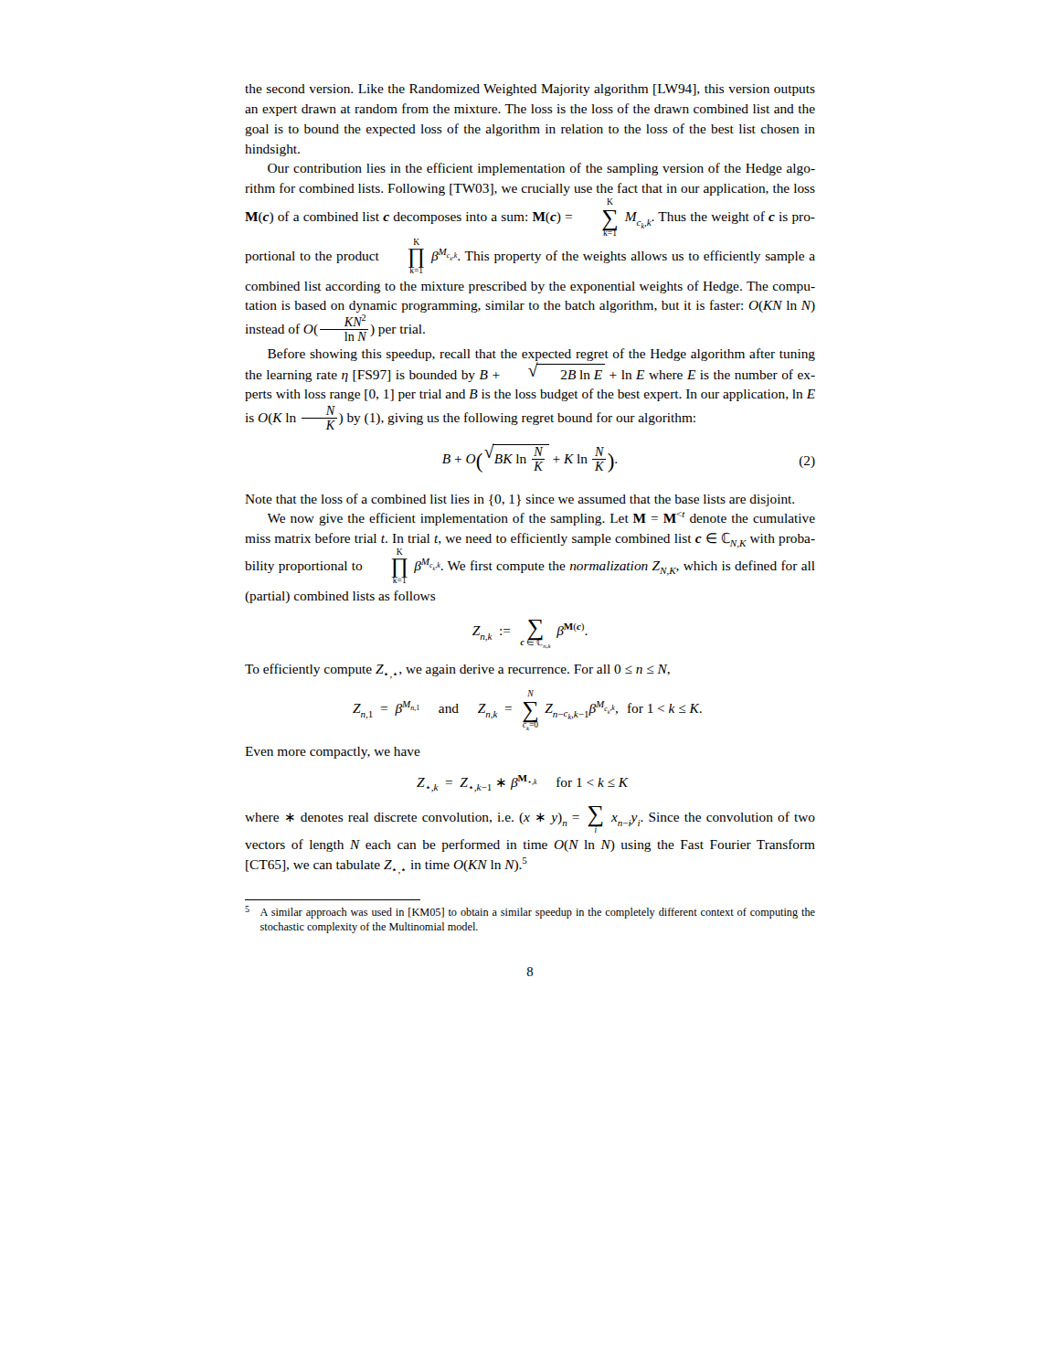the second version. Like the Randomized Weighted Majority algorithm [LW94], this version outputs an expert drawn at random from the mixture. The loss is the loss of the drawn combined list and the goal is to bound the expected loss of the algorithm in relation to the loss of the best list chosen in hindsight.
Our contribution lies in the efficient implementation of the sampling version of the Hedge algorithm for combined lists. Following [TW03], we crucially use the fact that in our application, the loss M(c) of a combined list c decomposes into a sum: M(c) = K∑k=1 Mck,k. Thus the weight of c is proportional to the product K∏k=1 βMck,k. This property of the weights allows us to efficiently sample a combined list according to the mixture prescribed by the exponential weights of Hedge. The computation is based on dynamic programming, similar to the batch algorithm, but it is faster: O(KN ln N) instead of O(KN2 ln N) per trial.
Before showing this speedup, recall that the expected regret of the Hedge algorithm after tuning the learning rate η [FS97] is bounded by B + 2B ln E + ln E where E is the number of experts with loss range [0, 1] per trial and B is the loss budget of the best expert. In our application, ln E is O(K ln NK) by (1), giving us the following regret bound for our algorithm:
B + O(BK ln NK + K ln NK). (2)
Note that the loss of a combined list lies in {0, 1} since we assumed that the base lists are disjoint.
We now give the efficient implementation of the sampling. Let M = M<t denote the cumulative miss matrix before trial t. In trial t, we need to efficiently sample combined list c ∈ ℂN,K with probability proportional to K∏k=1 βMck,k. We first compute the normalization ZN,K, which is defined for all (partial) combined lists as follows
Zn,k := ∑c ∈ ℂn,k βM(c).
To efficiently compute Z⋆,⋆, we again derive a recurrence. For all 0 ≤ n ≤ N,
Zn,1 = βMn,1 and Zn,k = N∑ck=0 Zn−ck,k−1βMck,k, for 1 < k ≤ K.
Even more compactly, we have
Z⋆,k = Z⋆,k−1 ∗ βM⋆,k for 1 < k ≤ K
where ∗ denotes real discrete convolution, i.e. (x ∗ y)n = ∑i xn−iyi. Since the convolution of two vectors of length N each can be performed in time O(N ln N) using the Fast Fourier Transform [CT65], we can tabulate Z⋆,⋆ in time O(KN ln N).5
5 A similar approach was used in [KM05] to obtain a similar speedup in the completely different context of computing the stochastic complexity of the Multinomial model.
8